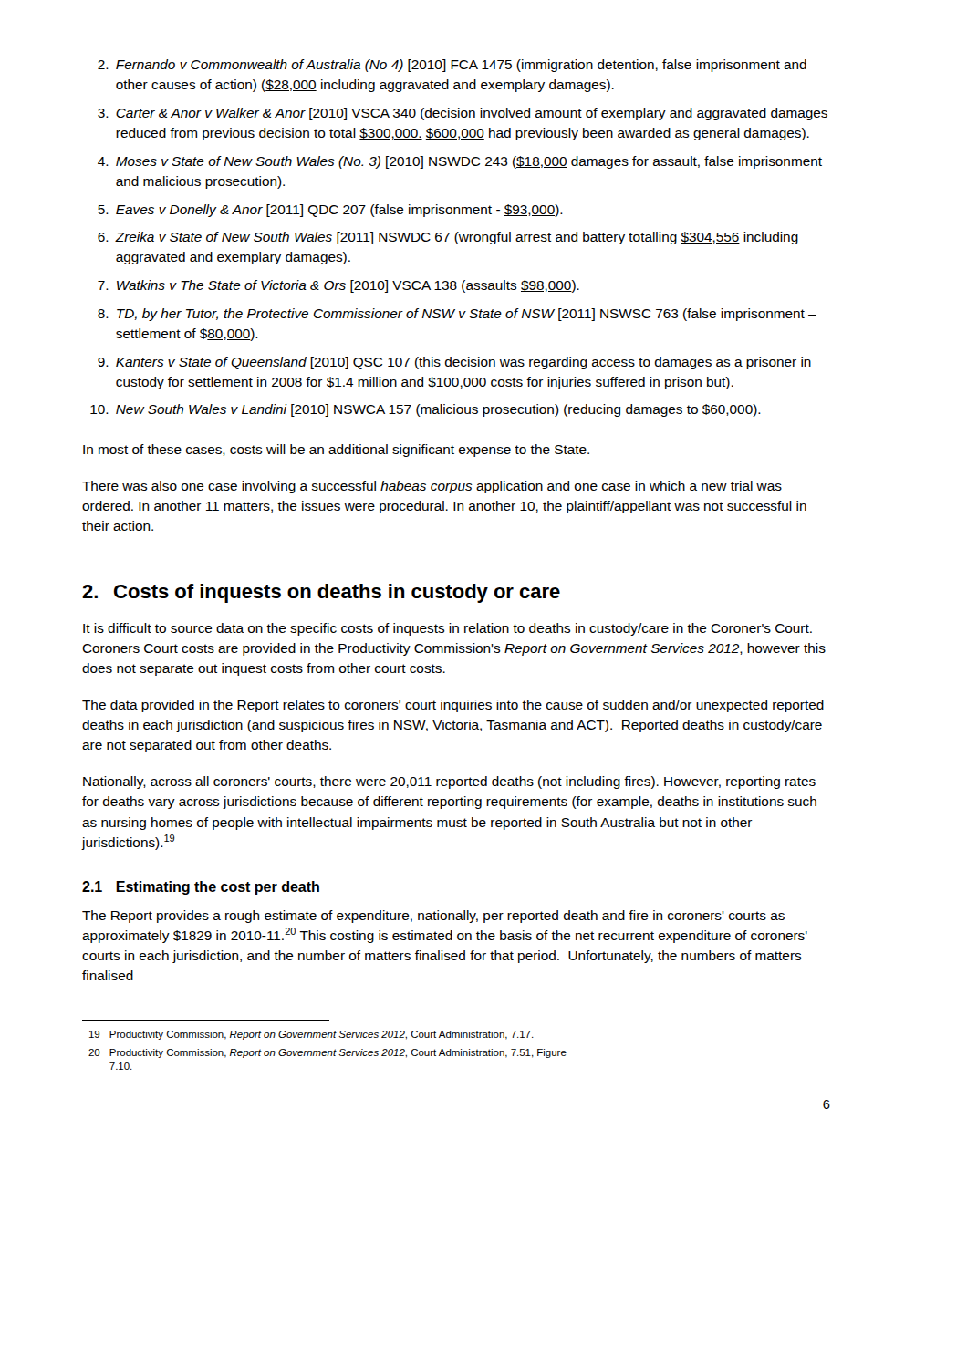Fernando v Commonwealth of Australia (No 4) [2010] FCA 1475 (immigration detention, false imprisonment and other causes of action) ($28,000 including aggravated and exemplary damages).
Carter & Anor v Walker & Anor [2010] VSCA 340 (decision involved amount of exemplary and aggravated damages reduced from previous decision to total $300,000. $600,000 had previously been awarded as general damages).
Moses v State of New South Wales (No. 3) [2010] NSWDC 243 ($18,000 damages for assault, false imprisonment and malicious prosecution).
Eaves v Donelly & Anor [2011] QDC 207 (false imprisonment - $93,000).
Zreika v State of New South Wales [2011] NSWDC 67 (wrongful arrest and battery totalling $304,556 including aggravated and exemplary damages).
Watkins v The State of Victoria & Ors [2010] VSCA 138 (assaults $98,000).
TD, by her Tutor, the Protective Commissioner of NSW v State of NSW [2011] NSWSC 763 (false imprisonment – settlement of $80,000).
Kanters v State of Queensland [2010] QSC 107 (this decision was regarding access to damages as a prisoner in custody for settlement in 2008 for $1.4 million and $100,000 costs for injuries suffered in prison but).
New South Wales v Landini [2010] NSWCA 157 (malicious prosecution) (reducing damages to $60,000).
In most of these cases, costs will be an additional significant expense to the State.
There was also one case involving a successful habeas corpus application and one case in which a new trial was ordered. In another 11 matters, the issues were procedural. In another 10, the plaintiff/appellant was not successful in their action.
2. Costs of inquests on deaths in custody or care
It is difficult to source data on the specific costs of inquests in relation to deaths in custody/care in the Coroner's Court. Coroners Court costs are provided in the Productivity Commission's Report on Government Services 2012, however this does not separate out inquest costs from other court costs.
The data provided in the Report relates to coroners' court inquiries into the cause of sudden and/or unexpected reported deaths in each jurisdiction (and suspicious fires in NSW, Victoria, Tasmania and ACT). Reported deaths in custody/care are not separated out from other deaths.
Nationally, across all coroners' courts, there were 20,011 reported deaths (not including fires). However, reporting rates for deaths vary across jurisdictions because of different reporting requirements (for example, deaths in institutions such as nursing homes of people with intellectual impairments must be reported in South Australia but not in other jurisdictions).19
2.1 Estimating the cost per death
The Report provides a rough estimate of expenditure, nationally, per reported death and fire in coroners' courts as approximately $1829 in 2010-11.20 This costing is estimated on the basis of the net recurrent expenditure of coroners' courts in each jurisdiction, and the number of matters finalised for that period. Unfortunately, the numbers of matters finalised
19
Productivity Commission, Report on Government Services 2012, Court Administration, 7.17.
20
Productivity Commission, Report on Government Services 2012, Court Administration, 7.51, Figure7.10.
6